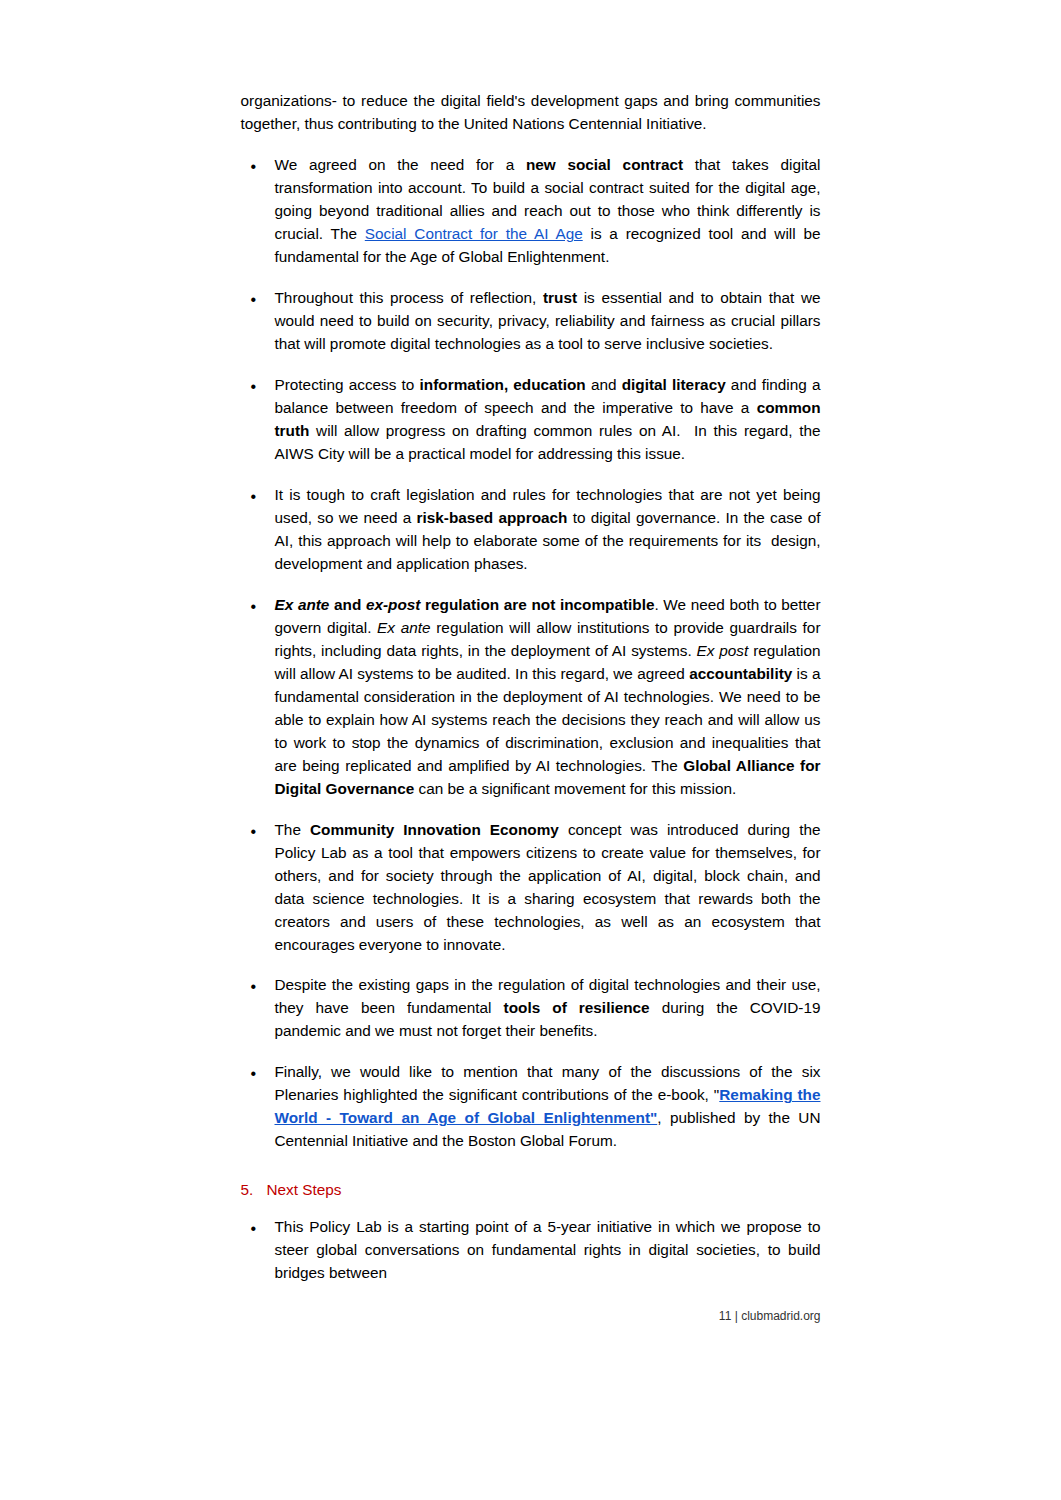organizations- to reduce the digital field's development gaps and bring communities together, thus contributing to the United Nations Centennial Initiative.
We agreed on the need for a new social contract that takes digital transformation into account. To build a social contract suited for the digital age, going beyond traditional allies and reach out to those who think differently is crucial. The Social Contract for the AI Age is a recognized tool and will be fundamental for the Age of Global Enlightenment.
Throughout this process of reflection, trust is essential and to obtain that we would need to build on security, privacy, reliability and fairness as crucial pillars that will promote digital technologies as a tool to serve inclusive societies.
Protecting access to information, education and digital literacy and finding a balance between freedom of speech and the imperative to have a common truth will allow progress on drafting common rules on AI. In this regard, the AIWS City will be a practical model for addressing this issue.
It is tough to craft legislation and rules for technologies that are not yet being used, so we need a risk-based approach to digital governance. In the case of AI, this approach will help to elaborate some of the requirements for its design, development and application phases.
Ex ante and ex-post regulation are not incompatible. We need both to better govern digital. Ex ante regulation will allow institutions to provide guardrails for rights, including data rights, in the deployment of AI systems. Ex post regulation will allow AI systems to be audited. In this regard, we agreed accountability is a fundamental consideration in the deployment of AI technologies. We need to be able to explain how AI systems reach the decisions they reach and will allow us to work to stop the dynamics of discrimination, exclusion and inequalities that are being replicated and amplified by AI technologies. The Global Alliance for Digital Governance can be a significant movement for this mission.
The Community Innovation Economy concept was introduced during the Policy Lab as a tool that empowers citizens to create value for themselves, for others, and for society through the application of AI, digital, block chain, and data science technologies. It is a sharing ecosystem that rewards both the creators and users of these technologies, as well as an ecosystem that encourages everyone to innovate.
Despite the existing gaps in the regulation of digital technologies and their use, they have been fundamental tools of resilience during the COVID-19 pandemic and we must not forget their benefits.
Finally, we would like to mention that many of the discussions of the six Plenaries highlighted the significant contributions of the e-book, "Remaking the World - Toward an Age of Global Enlightenment", published by the UN Centennial Initiative and the Boston Global Forum.
5. Next Steps
This Policy Lab is a starting point of a 5-year initiative in which we propose to steer global conversations on fundamental rights in digital societies, to build bridges between
11 | clubmadrid.org